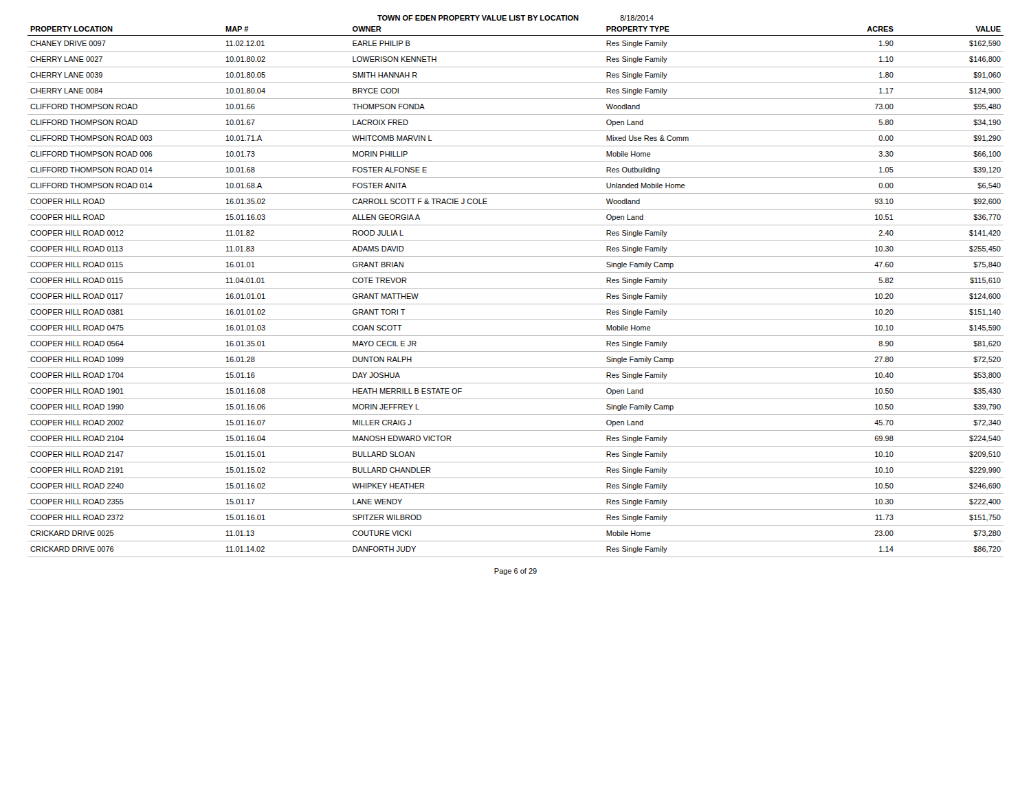TOWN OF EDEN PROPERTY VALUE LIST BY LOCATION8/18/2014
| PROPERTY LOCATION | MAP # | OWNER | PROPERTY TYPE | ACRES | VALUE |
| --- | --- | --- | --- | --- | --- |
| CHANEY DRIVE 0097 | 11.02.12.01 | EARLE PHILIP B | Res Single Family | 1.90 | $162,590 |
| CHERRY LANE 0027 | 10.01.80.02 | LOWERISON KENNETH | Res Single Family | 1.10 | $146,800 |
| CHERRY LANE 0039 | 10.01.80.05 | SMITH HANNAH R | Res Single Family | 1.80 | $91,060 |
| CHERRY LANE 0084 | 10.01.80.04 | BRYCE CODI | Res Single Family | 1.17 | $124,900 |
| CLIFFORD THOMPSON ROAD | 10.01.66 | THOMPSON FONDA | Woodland | 73.00 | $95,480 |
| CLIFFORD THOMPSON ROAD | 10.01.67 | LACROIX FRED | Open Land | 5.80 | $34,190 |
| CLIFFORD THOMPSON ROAD 003 | 10.01.71.A | WHITCOMB MARVIN L | Mixed Use Res & Comm | 0.00 | $91,290 |
| CLIFFORD THOMPSON ROAD 006 | 10.01.73 | MORIN PHILLIP | Mobile Home | 3.30 | $66,100 |
| CLIFFORD THOMPSON ROAD 014 | 10.01.68 | FOSTER ALFONSE E | Res Outbuilding | 1.05 | $39,120 |
| CLIFFORD THOMPSON ROAD 014 | 10.01.68.A | FOSTER ANITA | Unlanded Mobile Home | 0.00 | $6,540 |
| COOPER HILL ROAD | 16.01.35.02 | CARROLL SCOTT F & TRACIE J COLE | Woodland | 93.10 | $92,600 |
| COOPER HILL ROAD | 15.01.16.03 | ALLEN GEORGIA A | Open Land | 10.51 | $36,770 |
| COOPER HILL ROAD 0012 | 11.01.82 | ROOD JULIA L | Res Single Family | 2.40 | $141,420 |
| COOPER HILL ROAD 0113 | 11.01.83 | ADAMS DAVID | Res Single Family | 10.30 | $255,450 |
| COOPER HILL ROAD 0115 | 16.01.01 | GRANT BRIAN | Single Family Camp | 47.60 | $75,840 |
| COOPER HILL ROAD 0115 | 11.04.01.01 | COTE TREVOR | Res Single Family | 5.82 | $115,610 |
| COOPER HILL ROAD 0117 | 16.01.01.01 | GRANT MATTHEW | Res Single Family | 10.20 | $124,600 |
| COOPER HILL ROAD 0381 | 16.01.01.02 | GRANT TORI T | Res Single Family | 10.20 | $151,140 |
| COOPER HILL ROAD 0475 | 16.01.01.03 | COAN SCOTT | Mobile Home | 10.10 | $145,590 |
| COOPER HILL ROAD 0564 | 16.01.35.01 | MAYO CECIL E JR | Res Single Family | 8.90 | $81,620 |
| COOPER HILL ROAD 1099 | 16.01.28 | DUNTON RALPH | Single Family Camp | 27.80 | $72,520 |
| COOPER HILL ROAD 1704 | 15.01.16 | DAY JOSHUA | Res Single Family | 10.40 | $53,800 |
| COOPER HILL ROAD 1901 | 15.01.16.08 | HEATH MERRILL B ESTATE OF | Open Land | 10.50 | $35,430 |
| COOPER HILL ROAD 1990 | 15.01.16.06 | MORIN JEFFREY L | Single Family Camp | 10.50 | $39,790 |
| COOPER HILL ROAD 2002 | 15.01.16.07 | MILLER CRAIG J | Open Land | 45.70 | $72,340 |
| COOPER HILL ROAD 2104 | 15.01.16.04 | MANOSH EDWARD VICTOR | Res Single Family | 69.98 | $224,540 |
| COOPER HILL ROAD 2147 | 15.01.15.01 | BULLARD SLOAN | Res Single Family | 10.10 | $209,510 |
| COOPER HILL ROAD 2191 | 15.01.15.02 | BULLARD CHANDLER | Res Single Family | 10.10 | $229,990 |
| COOPER HILL ROAD 2240 | 15.01.16.02 | WHIPKEY HEATHER | Res Single Family | 10.50 | $246,690 |
| COOPER HILL ROAD 2355 | 15.01.17 | LANE WENDY | Res Single Family | 10.30 | $222,400 |
| COOPER HILL ROAD 2372 | 15.01.16.01 | SPITZER WILBROD | Res Single Family | 11.73 | $151,750 |
| CRICKARD DRIVE 0025 | 11.01.13 | COUTURE VICKI | Mobile Home | 23.00 | $73,280 |
| CRICKARD DRIVE 0076 | 11.01.14.02 | DANFORTH JUDY | Res Single Family | 1.14 | $86,720 |
Page 6 of 29